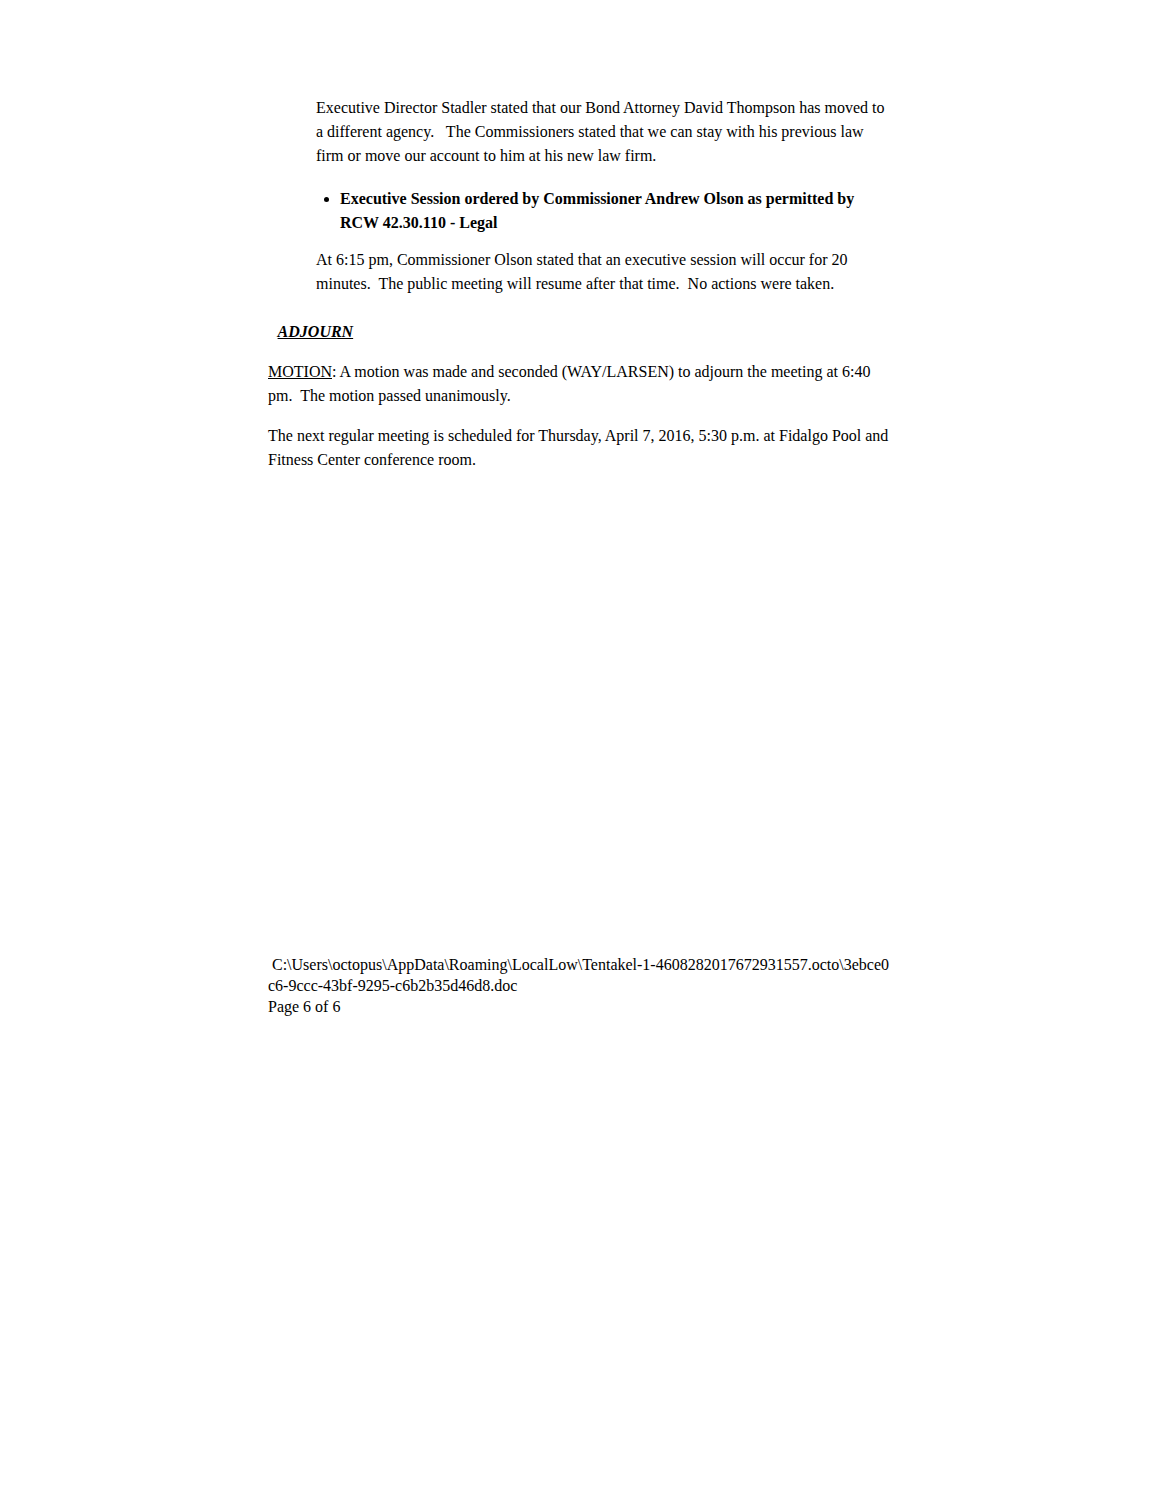Executive Director Stadler stated that our Bond Attorney David Thompson has moved to a different agency. The Commissioners stated that we can stay with his previous law firm or move our account to him at his new law firm.
Executive Session ordered by Commissioner Andrew Olson as permitted by RCW 42.30.110 - Legal
At 6:15 pm, Commissioner Olson stated that an executive session will occur for 20 minutes. The public meeting will resume after that time. No actions were taken.
ADJOURN
MOTION: A motion was made and seconded (WAY/LARSEN) to adjourn the meeting at 6:40 pm. The motion passed unanimously.
The next regular meeting is scheduled for Thursday, April 7, 2016, 5:30 p.m. at Fidalgo Pool and Fitness Center conference room.
C:\Users\octopus\AppData\Roaming\LocalLow\Tentakel-1-4608282017672931557.octo\3ebce0c6-9ccc-43bf-9295-c6b2b35d46d8.doc
Page 6 of 6